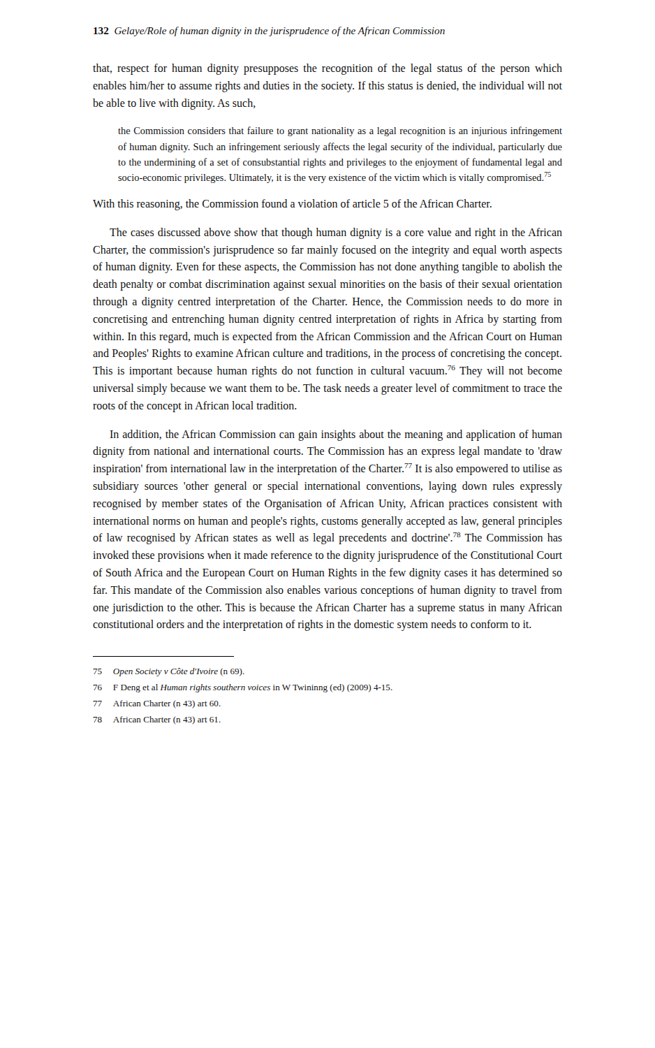132 Gelaye/Role of human dignity in the jurisprudence of the African Commission
that, respect for human dignity presupposes the recognition of the legal status of the person which enables him/her to assume rights and duties in the society. If this status is denied, the individual will not be able to live with dignity. As such,
the Commission considers that failure to grant nationality as a legal recognition is an injurious infringement of human dignity. Such an infringement seriously affects the legal security of the individual, particularly due to the undermining of a set of consubstantial rights and privileges to the enjoyment of fundamental legal and socio-economic privileges. Ultimately, it is the very existence of the victim which is vitally compromised.75
With this reasoning, the Commission found a violation of article 5 of the African Charter.
The cases discussed above show that though human dignity is a core value and right in the African Charter, the commission's jurisprudence so far mainly focused on the integrity and equal worth aspects of human dignity. Even for these aspects, the Commission has not done anything tangible to abolish the death penalty or combat discrimination against sexual minorities on the basis of their sexual orientation through a dignity centred interpretation of the Charter. Hence, the Commission needs to do more in concretising and entrenching human dignity centred interpretation of rights in Africa by starting from within. In this regard, much is expected from the African Commission and the African Court on Human and Peoples' Rights to examine African culture and traditions, in the process of concretising the concept. This is important because human rights do not function in cultural vacuum.76 They will not become universal simply because we want them to be. The task needs a greater level of commitment to trace the roots of the concept in African local tradition.
In addition, the African Commission can gain insights about the meaning and application of human dignity from national and international courts. The Commission has an express legal mandate to 'draw inspiration' from international law in the interpretation of the Charter.77 It is also empowered to utilise as subsidiary sources 'other general or special international conventions, laying down rules expressly recognised by member states of the Organisation of African Unity, African practices consistent with international norms on human and people's rights, customs generally accepted as law, general principles of law recognised by African states as well as legal precedents and doctrine'.78 The Commission has invoked these provisions when it made reference to the dignity jurisprudence of the Constitutional Court of South Africa and the European Court on Human Rights in the few dignity cases it has determined so far. This mandate of the Commission also enables various conceptions of human dignity to travel from one jurisdiction to the other. This is because the African Charter has a supreme status in many African constitutional orders and the interpretation of rights in the domestic system needs to conform to it.
75 Open Society v Côte d'Ivoire (n 69).
76 F Deng et al Human rights southern voices in W Twininng (ed) (2009) 4-15.
77 African Charter (n 43) art 60.
78 African Charter (n 43) art 61.